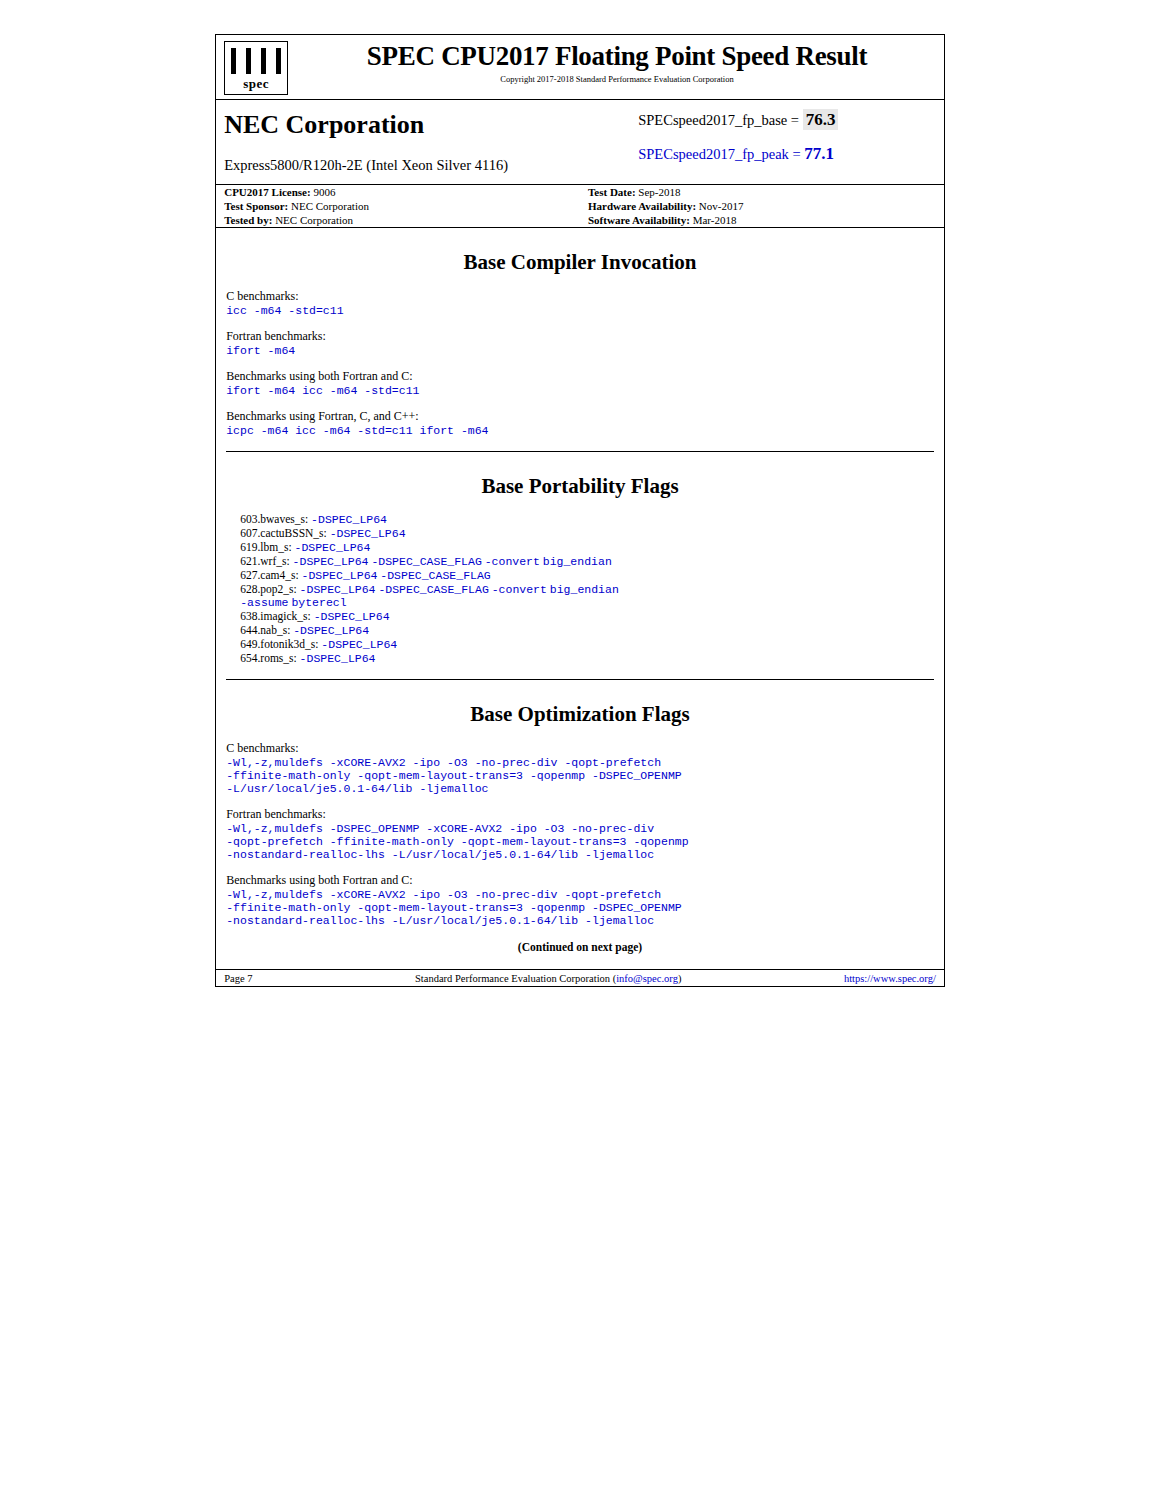spec
SPEC CPU2017 Floating Point Speed Result
Copyright 2017-2018 Standard Performance Evaluation Corporation
NEC Corporation
Express5800/R120h-2E (Intel Xeon Silver 4116)
SPECspeed2017_fp_base = 76.3
SPECspeed2017_fp_peak = 77.1
| CPU2017 License: 9006 | Test Date: Sep-2018 |
| Test Sponsor: NEC Corporation | Hardware Availability: Nov-2017 |
| Tested by: NEC Corporation | Software Availability: Mar-2018 |
Base Compiler Invocation
C benchmarks:
icc -m64 -std=c11
Fortran benchmarks:
ifort -m64
Benchmarks using both Fortran and C:
ifort -m64 icc -m64 -std=c11
Benchmarks using Fortran, C, and C++:
icpc -m64 icc -m64 -std=c11 ifort -m64
Base Portability Flags
603.bwaves_s: -DSPEC_LP64
607.cactuBSSN_s: -DSPEC_LP64
619.lbm_s: -DSPEC_LP64
621.wrf_s: -DSPEC_LP64 -DSPEC_CASE_FLAG -convert big_endian
627.cam4_s: -DSPEC_LP64 -DSPEC_CASE_FLAG
628.pop2_s: -DSPEC_LP64 -DSPEC_CASE_FLAG -convert big_endian
-assume byterecl
638.imagick_s: -DSPEC_LP64
644.nab_s: -DSPEC_LP64
649.fotonik3d_s: -DSPEC_LP64
654.roms_s: -DSPEC_LP64
Base Optimization Flags
C benchmarks:
-Wl,-z,muldefs -xCORE-AVX2 -ipo -O3 -no-prec-div -qopt-prefetch
-ffinite-math-only -qopt-mem-layout-trans=3 -qopenmp -DSPEC_OPENMP
-L/usr/local/je5.0.1-64/lib -ljemalloc
Fortran benchmarks:
-Wl,-z,muldefs -DSPEC_OPENMP -xCORE-AVX2 -ipo -O3 -no-prec-div
-qopt-prefetch -ffinite-math-only -qopt-mem-layout-trans=3 -qopenmp
-nostandard-realloc-lhs -L/usr/local/je5.0.1-64/lib -ljemalloc
Benchmarks using both Fortran and C:
-Wl,-z,muldefs -xCORE-AVX2 -ipo -O3 -no-prec-div -qopt-prefetch
-ffinite-math-only -qopt-mem-layout-trans=3 -qopenmp -DSPEC_OPENMP
-nostandard-realloc-lhs -L/usr/local/je5.0.1-64/lib -ljemalloc
(Continued on next page)
Page 7
Standard Performance Evaluation Corporation (info@spec.org)
https://www.spec.org/